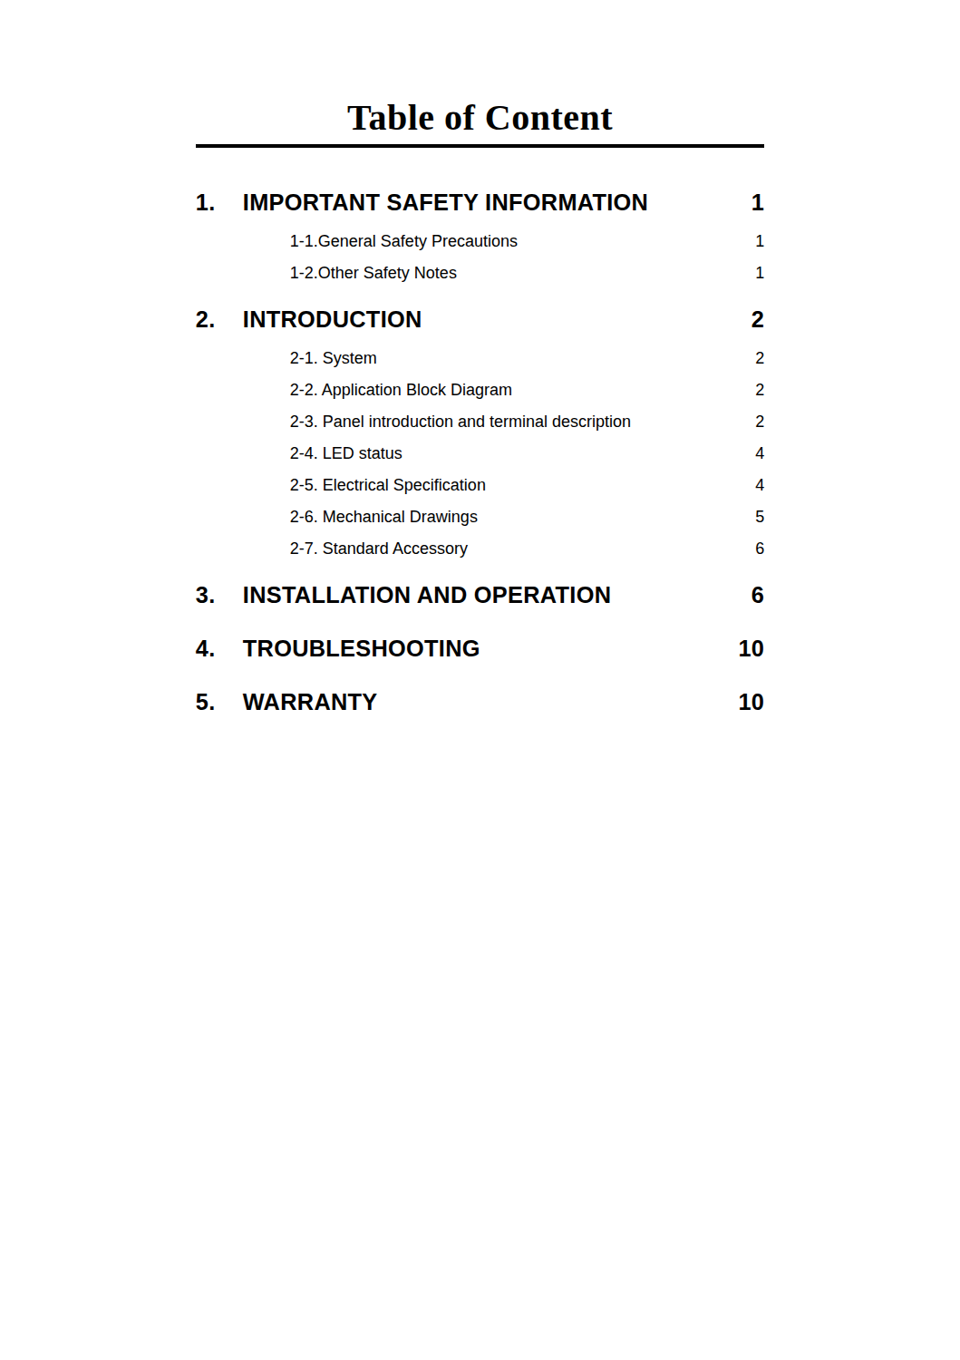Table of Content
| 1. | IMPORTANT SAFETY INFORMATION | 1 |
| | 1-1.General Safety Precautions | 1 |
| | 1-2.Other Safety Notes | 1 |
| 2. | INTRODUCTION | 2 |
| | 2-1. System | 2 |
| | 2-2. Application Block Diagram | 2 |
| | 2-3. Panel introduction and terminal description | 2 |
| | 2-4. LED status | 4 |
| | 2-5. Electrical Specification | 4 |
| | 2-6. Mechanical Drawings | 5 |
| | 2-7. Standard Accessory | 6 |
| 3. | INSTALLATION AND OPERATION | 6 |
| 4. | TROUBLESHOOTING | 10 |
| 5. | WARRANTY | 10 |